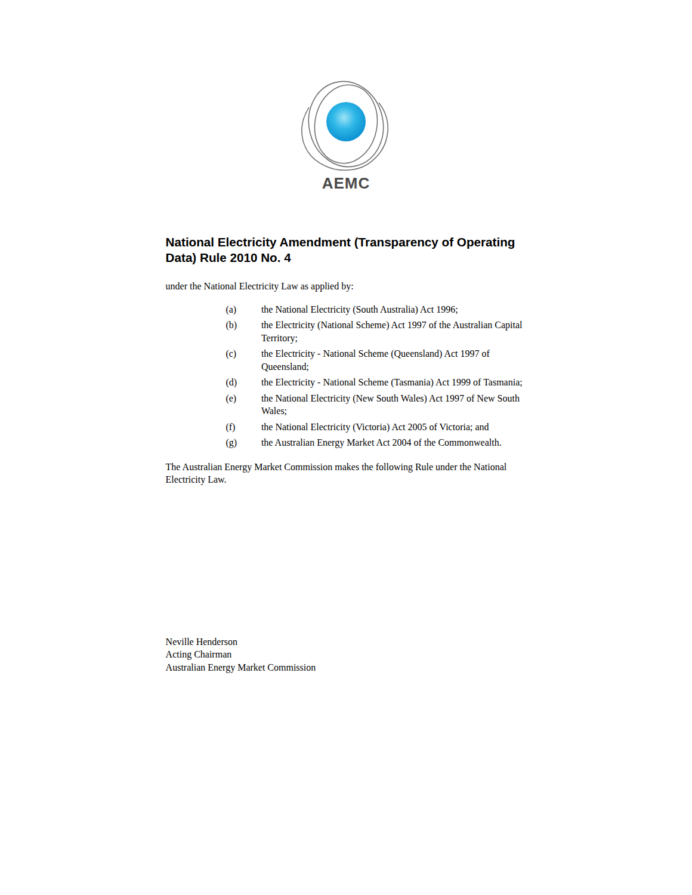AEMC
National Electricity Amendment (Transparency of Operating Data) Rule 2010 No. 4
under the National Electricity Law as applied by:
(a) the National Electricity (South Australia) Act 1996;
(b) the Electricity (National Scheme) Act 1997 of the Australian Capital Territory;
(c) the Electricity - National Scheme (Queensland) Act 1997 of Queensland;
(d) the Electricity - National Scheme (Tasmania) Act 1999 of Tasmania;
(e) the National Electricity (New South Wales) Act 1997 of New South Wales;
(f) the National Electricity (Victoria) Act 2005 of Victoria; and
(g) the Australian Energy Market Act 2004 of the Commonwealth.
The Australian Energy Market Commission makes the following Rule under the National Electricity Law.
Neville Henderson
Acting Chairman
Australian Energy Market Commission